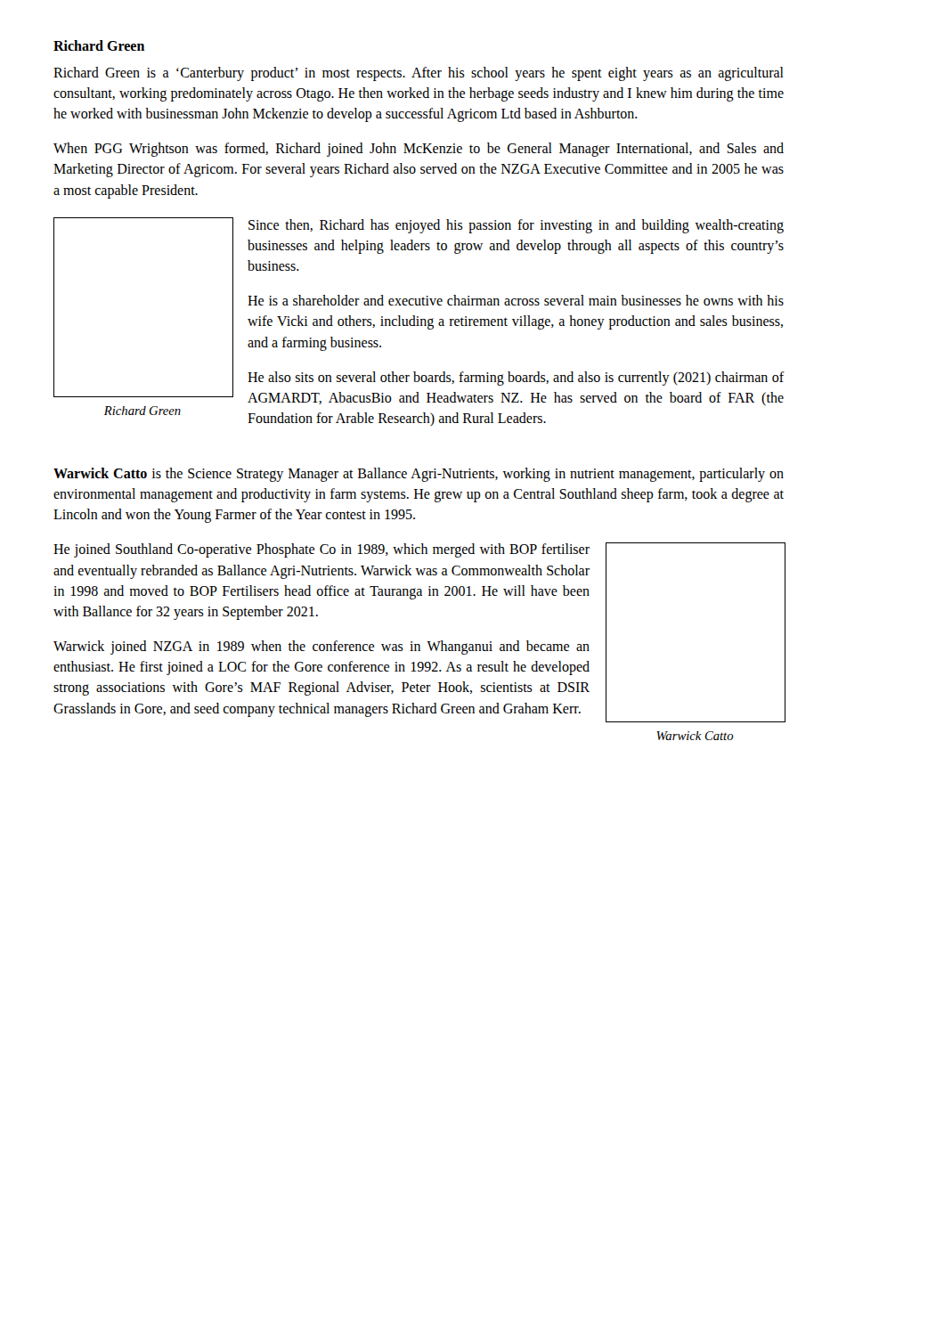Richard Green
Richard Green is a ‘Canterbury product’ in most respects. After his school years he spent eight years as an agricultural consultant, working predominately across Otago. He then worked in the herbage seeds industry and I knew him during the time he worked with businessman John Mckenzie to develop a successful Agricom Ltd based in Ashburton.
When PGG Wrightson was formed, Richard joined John McKenzie to be General Manager International, and Sales and Marketing Director of Agricom. For several years Richard also served on the NZGA Executive Committee and in 2005 he was a most capable President.
Richard Green
Since then, Richard has enjoyed his passion for investing in and building wealth-creating businesses and helping leaders to grow and develop through all aspects of this country’s business.
He is a shareholder and executive chairman across several main businesses he owns with his wife Vicki and others, including a retirement village, a honey production and sales business, and a farming business.
He also sits on several other boards, farming boards, and also is currently (2021) chairman of AGMARDT, AbacusBio and Headwaters NZ. He has served on the board of FAR (the Foundation for Arable Research) and Rural Leaders.
Warwick Catto is the Science Strategy Manager at Ballance Agri-Nutrients, working in nutrient management, particularly on environmental management and productivity in farm systems. He grew up on a Central Southland sheep farm, took a degree at Lincoln and won the Young Farmer of the Year contest in 1995.
Warwick Catto
He joined Southland Co-operative Phosphate Co in 1989, which merged with BOP fertiliser and eventually rebranded as Ballance Agri-Nutrients. Warwick was a Commonwealth Scholar in 1998 and moved to BOP Fertilisers head office at Tauranga in 2001. He will have been with Ballance for 32 years in September 2021.
Warwick joined NZGA in 1989 when the conference was in Whanganui and became an enthusiast. He first joined a LOC for the Gore conference in 1992. As a result he developed strong associations with Gore’s MAF Regional Adviser, Peter Hook, scientists at DSIR Grasslands in Gore, and seed company technical managers Richard Green and Graham Kerr.